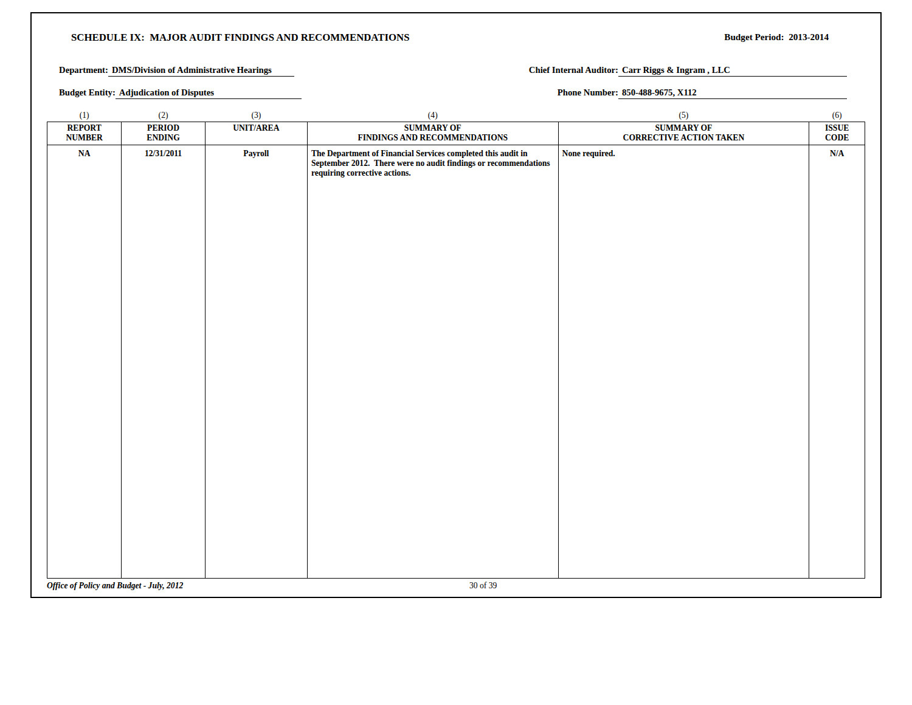SCHEDULE IX: MAJOR AUDIT FINDINGS AND RECOMMENDATIONS
Budget Period: 2013-2014
Department: DMS/Division of Administrative Hearings
Chief Internal Auditor: Carr Riggs & Ingram , LLC
Budget Entity: Adjudication of Disputes
Phone Number: 850-488-9675, X112
| (1) | (2) | (3) | (4) | (5) | (6) |
| --- | --- | --- | --- | --- | --- |
| REPORT NUMBER | PERIOD ENDING | UNIT/AREA | SUMMARY OF FINDINGS AND RECOMMENDATIONS | SUMMARY OF CORRECTIVE ACTION TAKEN | ISSUE CODE |
| NA | 12/31/2011 | Payroll | The Department of Financial Services completed this audit in September 2012. There were no audit findings or recommendations requiring corrective actions. | None required. | N/A |
Office of Policy and Budget - July, 2012
30 of 39